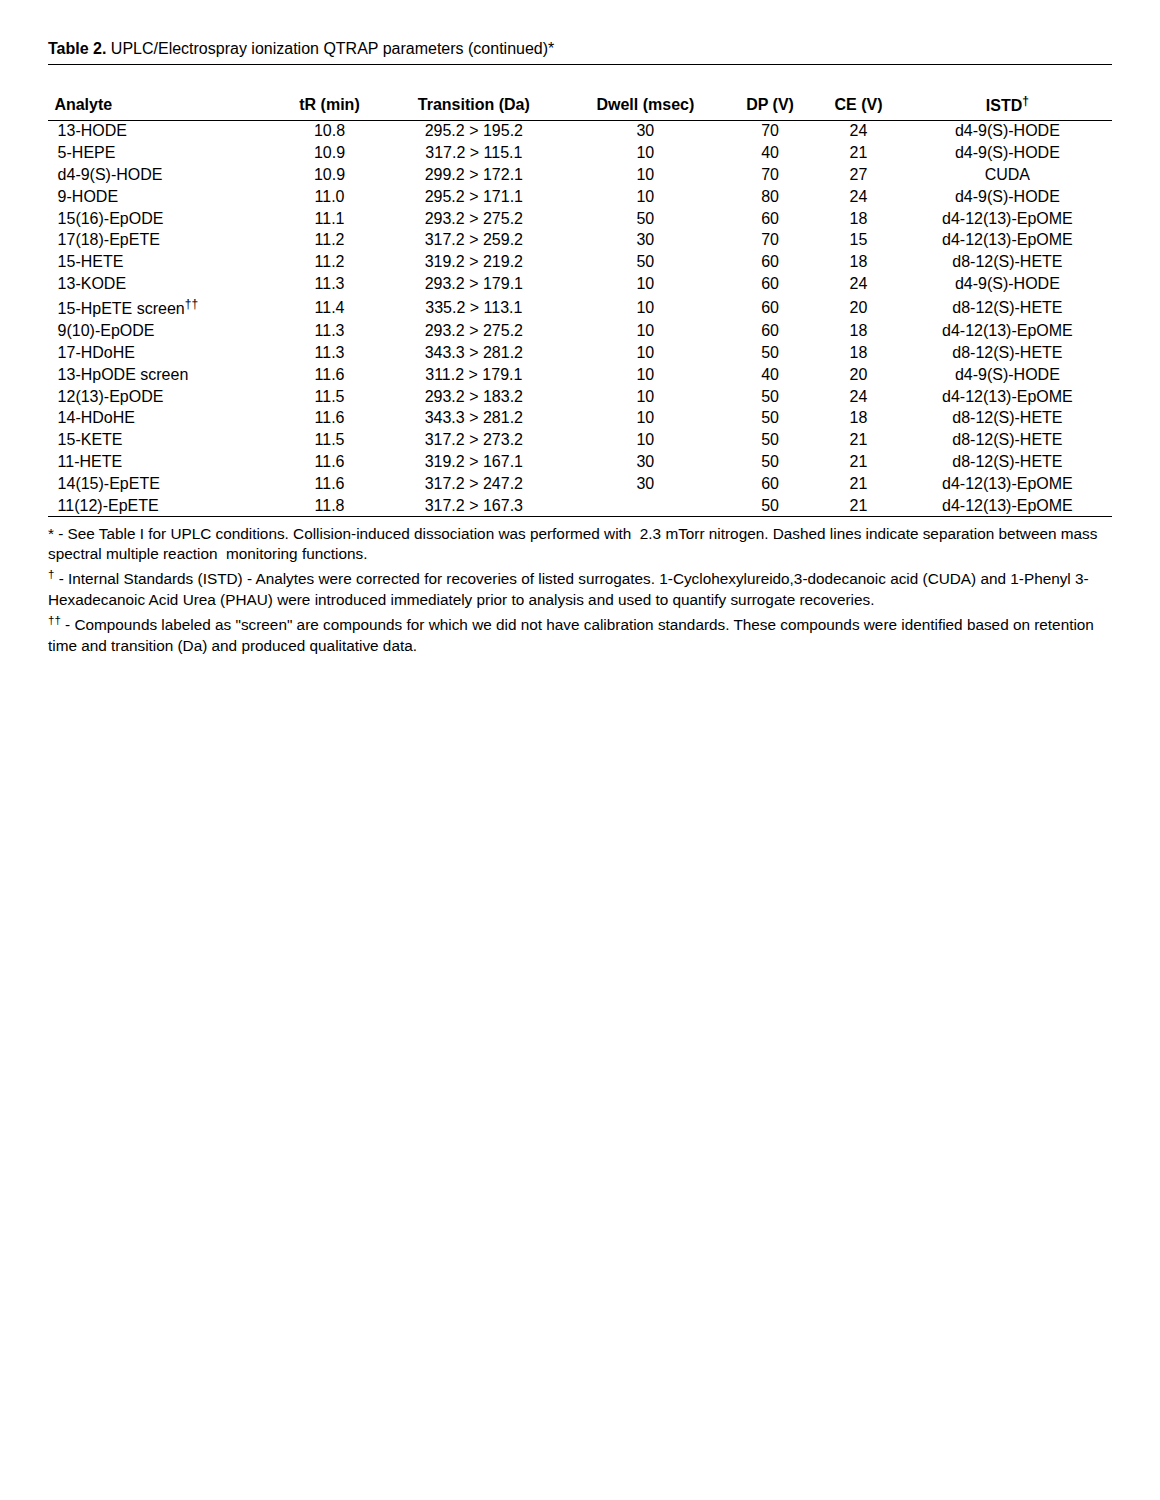Table 2. UPLC/Electrospray ionization QTRAP parameters (continued)*
| Analyte | tR (min) | Transition (Da) | Dwell (msec) | DP (V) | CE (V) | ISTD † |
| --- | --- | --- | --- | --- | --- | --- |
| 13-HODE | 10.8 | 295.2 > 195.2 | 30 | 70 | 24 | d4-9(S)-HODE |
| 5-HEPE | 10.9 | 317.2 > 115.1 | 10 | 40 | 21 | d4-9(S)-HODE |
| d4-9(S)-HODE | 10.9 | 299.2 > 172.1 | 10 | 70 | 27 | CUDA |
| 9-HODE | 11.0 | 295.2 > 171.1 | 10 | 80 | 24 | d4-9(S)-HODE |
| 15(16)-EpODE | 11.1 | 293.2 > 275.2 | 50 | 60 | 18 | d4-12(13)-EpOME |
| 17(18)-EpETE | 11.2 | 317.2 > 259.2 | 30 | 70 | 15 | d4-12(13)-EpOME |
| 15-HETE | 11.2 | 319.2 > 219.2 | 50 | 60 | 18 | d8-12(S)-HETE |
| 13-KODE | 11.3 | 293.2 > 179.1 | 10 | 60 | 24 | d4-9(S)-HODE |
| 15-HpETE screen †† | 11.4 | 335.2 > 113.1 | 10 | 60 | 20 | d8-12(S)-HETE |
| 9(10)-EpODE | 11.3 | 293.2 > 275.2 | 10 | 60 | 18 | d4-12(13)-EpOME |
| 17-HDoHE | 11.3 | 343.3 > 281.2 | 10 | 50 | 18 | d8-12(S)-HETE |
| 13-HpODE screen | 11.6 | 311.2 > 179.1 | 10 | 40 | 20 | d4-9(S)-HODE |
| 12(13)-EpODE | 11.5 | 293.2 > 183.2 | 10 | 50 | 24 | d4-12(13)-EpOME |
| 14-HDoHE | 11.6 | 343.3 > 281.2 | 10 | 50 | 18 | d8-12(S)-HETE |
| 15-KETE | 11.5 | 317.2 > 273.2 | 10 | 50 | 21 | d8-12(S)-HETE |
| 11-HETE | 11.6 | 319.2 > 167.1 | 30 | 50 | 21 | d8-12(S)-HETE |
| 14(15)-EpETE | 11.6 | 317.2 > 247.2 | 30 | 60 | 21 | d4-12(13)-EpOME |
| 11(12)-EpETE | 11.8 | 317.2 > 167.3 | | 50 | 21 | d4-12(13)-EpOME |
* - See Table I for UPLC conditions. Collision-induced dissociation was performed with 2.3 mTorr nitrogen. Dashed lines indicate separation between mass spectral multiple reaction monitoring functions.
† - Internal Standards (ISTD) - Analytes were corrected for recoveries of listed surrogates. 1-Cyclohexylureido,3-dodecanoic acid (CUDA) and 1-Phenyl 3-Hexadecanoic Acid Urea (PHAU) were introduced immediately prior to analysis and used to quantify surrogate recoveries.
†† - Compounds labeled as "screen" are compounds for which we did not have calibration standards. These compounds were identified based on retention time and transition (Da) and produced qualitative data.